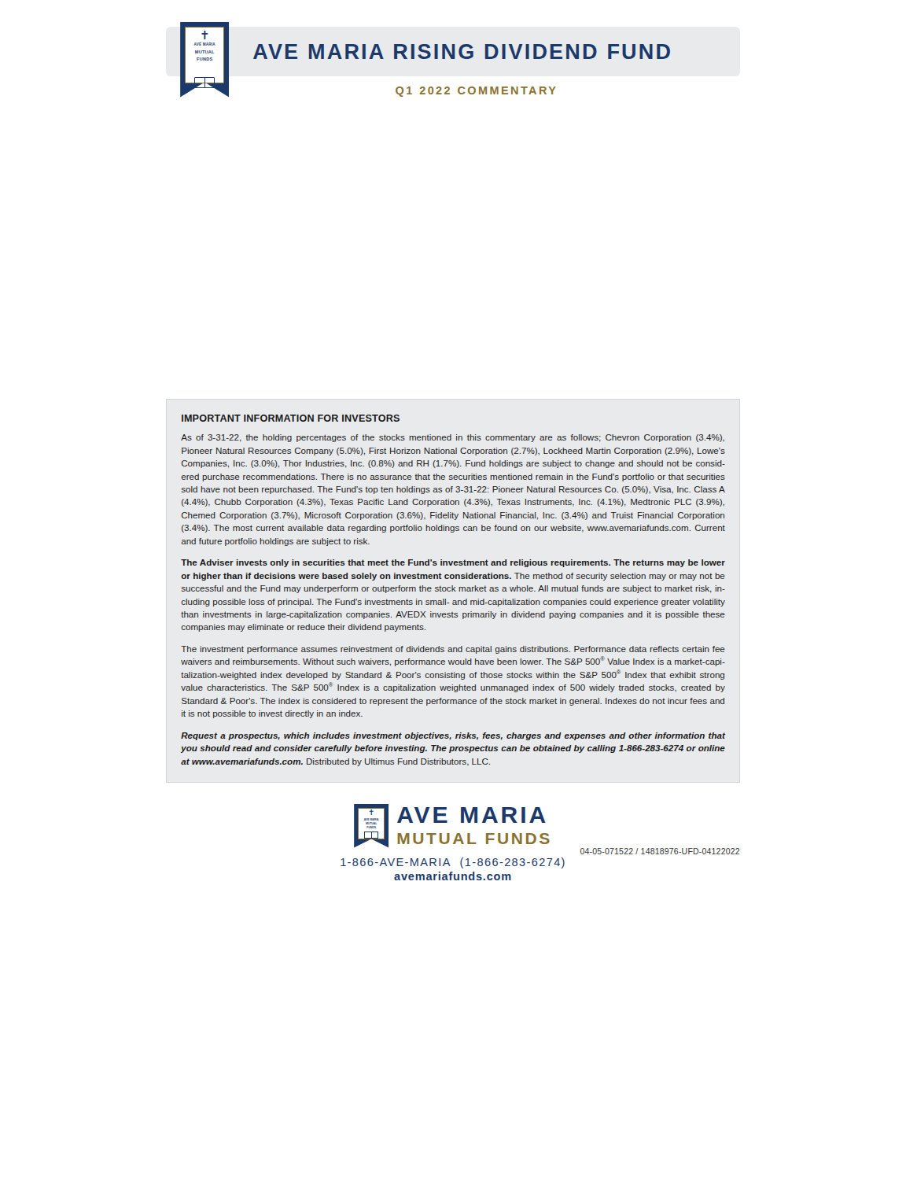✝
AVE MARIA MUTUAL
FUNDS
Ave Maria Rising Dividend Fund
Q1 2022 Commentary
Important Information for Investors
As of 3-31-22, the holding percentages of the stocks mentioned in this commentary are as follows; Chevron Corporation (3.4%), Pioneer Natural Resources Company (5.0%), First Horizon National Corporation (2.7%), Lockheed Martin Corporation (2.9%), Lowe's Companies, Inc. (3.0%), Thor Industries, Inc. (0.8%) and RH (1.7%). Fund holdings are subject to change and should not be considered purchase recommendations. There is no assurance that the securities mentioned remain in the Fund's portfolio or that securities sold have not been repurchased. The Fund's top ten holdings as of 3-31-22: Pioneer Natural Resources Co. (5.0%), Visa, Inc. Class A (4.4%), Chubb Corporation (4.3%), Texas Pacific Land Corporation (4.3%), Texas Instruments, Inc. (4.1%), Medtronic PLC (3.9%), Chemed Corporation (3.7%), Microsoft Corporation (3.6%), Fidelity National Financial, Inc. (3.4%) and Truist Financial Corporation (3.4%). The most current available data regarding portfolio holdings can be found on our website, www.avemariafunds.com. Current and future portfolio holdings are subject to risk.
The Adviser invests only in securities that meet the Fund's investment and religious requirements. The returns may be lower or higher than if decisions were based solely on investment considerations. The method of security selection may or may not be successful and the Fund may underperform or outperform the stock market as a whole. All mutual funds are subject to market risk, including possible loss of principal. The Fund's investments in small- and mid-capitalization companies could experience greater volatility than investments in large-capitalization companies. AVEDX invests primarily in dividend paying companies and it is possible these companies may eliminate or reduce their dividend payments.
The investment performance assumes reinvestment of dividends and capital gains distributions. Performance data reflects certain fee waivers and reimbursements. Without such waivers, performance would have been lower. The S&P 500® Value Index is a market-capitalization-weighted index developed by Standard & Poor's consisting of those stocks within the S&P 500® Index that exhibit strong value characteristics. The S&P 500® Index is a capitalization weighted unmanaged index of 500 widely traded stocks, created by Standard & Poor's. The index is considered to represent the performance of the stock market in general. Indexes do not incur fees and it is not possible to invest directly in an index.
Request a prospectus, which includes investment objectives, risks, fees, charges and expenses and other information that you should read and consider carefully before investing. The prospectus can be obtained by calling 1-866-283-6274 or online at www.avemariafunds.com. Distributed by Ultimus Fund Distributors, LLC.
✝
AVE MARIA
MUTUAL
FUNDS
AVE MARIA
MUTUAL FUNDS
04-05-071522 / 14818976-UFD-04122022
1-866-AVE-MARIA (1-866-283-6274) avemariafunds.com